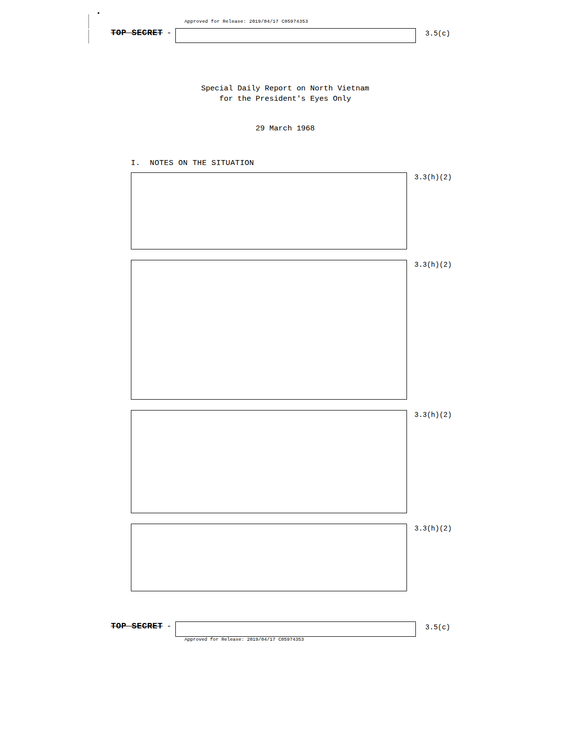•
Approved for Release: 2019/04/17 C05974353
TOP SECRET
-
3.5(c)
Special Daily Report on North Vietnam
for the President's Eyes Only
29 March 1968
I. NOTES ON THE SITUATION
3.3(h)(2)
3.3(h)(2)
3.3(h)(2)
3.3(h)(2)
TOP SECRET
-
3.5(c)
Approved for Release: 2019/04/17 C05974353